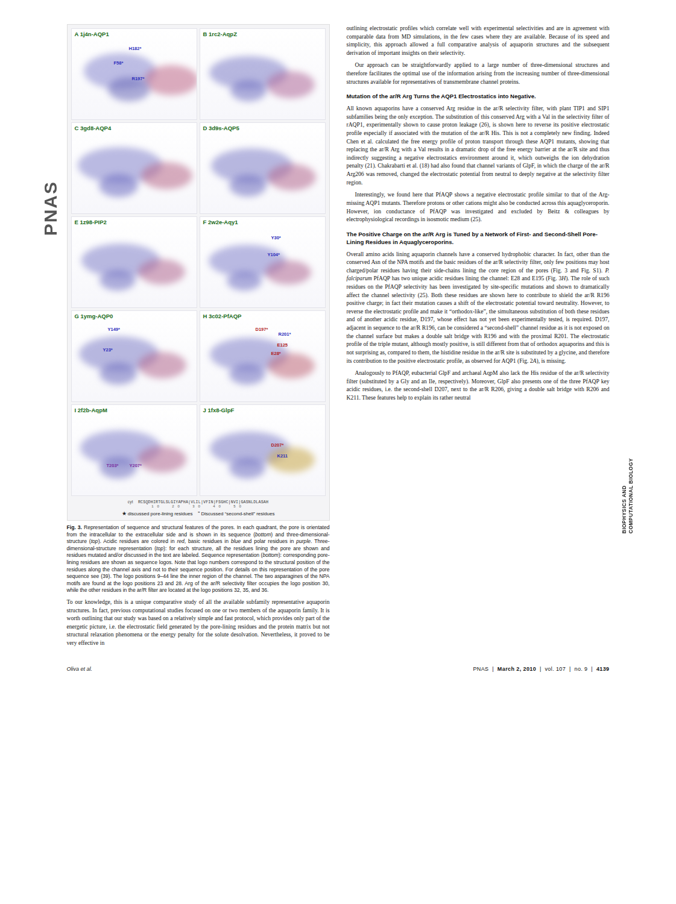PNAS
Biophysics and
Computational Biology
A 1j4n-AQP1
H182*
F58*
R197*
B 1rc2-AqpZ
C 3gd8-AQP4
D 3d9s-AQP5
E 1z98-PIP2
F 2w2e-Aqy1
Y30*
Y104*
G 1ymg-AQP0
Y149*
Y23*
H 3c02-PfAQP
D197*
R201*
E125
E28*
I 2f2b-AqpM
T203*
Y207*
J 1fx8-GlpF
D207*
K211
cyt RCSQDHIRTGLSLGIYAPHA|VLIL|VFIN|FSGHC|NVI|GASNLDLASAH
10 20 30 40 50
★ discussed pore-lining residues ” Discussed “second-shell” residues
Fig. 3. Representation of sequence and structural features of the pores. In each quadrant, the pore is orientated from the intracellular to the extracellular side and is shown in its sequence (bottom) and three-dimensional-structure (top). Acidic residues are colored in red, basic residues in blue and polar residues in purple. Three-dimensional-structure representation (top): for each structure, all the residues lining the pore are shown and residues mutated and/or discussed in the text are labeled. Sequence representation (bottom): corresponding pore-lining residues are shown as sequence logos. Note that logo numbers correspond to the structural position of the residues along the channel axis and not to their sequence position. For details on this representation of the pore sequence see (39). The logo positions 9–44 line the inner region of the channel. The two asparagines of the NPA motifs are found at the logo positions 23 and 28. Arg of the ar/R selectivity filter occupies the logo position 30, while the other residues in the ar/R filter are located at the logo positions 32, 35, and 36.
To our knowledge, this is a unique comparative study of all the available subfamily representative aquaporin structures. In fact, previous computational studies focused on one or two members of the aquaporin family. It is worth outlining that our study was based on a relatively simple and fast protocol, which provides only part of the energetic picture, i.e. the electrostatic field generated by the pore-lining residues and the protein matrix but not structural relaxation phenomena or the energy penalty for the solute desolvation. Nevertheless, it proved to be very effective in
outlining electrostatic profiles which correlate well with experimental selectivities and are in agreement with comparable data from MD simulations, in the few cases where they are available. Because of its speed and simplicity, this approach allowed a full comparative analysis of aquaporin structures and the subsequent derivation of important insights on their selectivity.
Our approach can be straightforwardly applied to a large number of three-dimensional structures and therefore facilitates the optimal use of the information arising from the increasing number of three-dimensional structures available for representatives of transmembrane channel proteins.
Mutation of the ar/R Arg Turns the AQP1 Electrostatics into Negative.
All known aquaporins have a conserved Arg residue in the ar/R selectivity filter, with plant TIP1 and SIP1 subfamilies being the only exception. The substitution of this conserved Arg with a Val in the selectivity filter of rAQP1, experimentally shown to cause proton leakage (26), is shown here to reverse its positive electrostatic profile especially if associated with the mutation of the ar/R His. This is not a completely new finding. Indeed Chen et al. calculated the free energy profile of proton transport through these AQP1 mutants, showing that replacing the ar/R Arg with a Val results in a dramatic drop of the free energy barrier at the ar/R site and thus indirectly suggesting a negative electrostatics environment around it, which outweighs the ion dehydration penalty (21). Chakrabarti et al. (18) had also found that channel variants of GlpF, in which the charge of the ar/R Arg206 was removed, changed the electrostatic potential from neutral to deeply negative at the selectivity filter region.
Interestingly, we found here that PfAQP shows a negative electrostatic profile similar to that of the Arg-missing AQP1 mutants. Therefore protons or other cations might also be conducted across this aquaglyceroporin. However, ion conductance of PfAQP was investigated and excluded by Beitz & colleagues by electrophysiological recordings in isosmotic medium (25).
The Positive Charge on the ar/R Arg is Tuned by a Network of First- and Second-Shell Pore-Lining Residues in Aquaglyceroporins.
Overall amino acids lining aquaporin channels have a conserved hydrophobic character. In fact, other than the conserved Asn of the NPA motifs and the basic residues of the ar/R selectivity filter, only few positions may host charged/polar residues having their side-chains lining the core region of the pores (Fig. 3 and Fig. S1). P. falciparum PfAQP has two unique acidic residues lining the channel: E28 and E195 (Fig. 3H). The role of such residues on the PfAQP selectivity has been investigated by site-specific mutations and shown to dramatically affect the channel selectivity (25). Both these residues are shown here to contribute to shield the ar/R R196 positive charge; in fact their mutation causes a shift of the electrostatic potential toward neutrality. However, to reverse the electrostatic profile and make it “orthodox-like”, the simultaneous substitution of both these residues and of another acidic residue, D197, whose effect has not yet been experimentally tested, is required. D197, adjacent in sequence to the ar/R R196, can be considered a “second-shell” channel residue as it is not exposed on the channel surface but makes a double salt bridge with R196 and with the proximal R201. The electrostatic profile of the triple mutant, although mostly positive, is still different from that of orthodox aquaporins and this is not surprising as, compared to them, the histidine residue in the ar/R site is substituted by a glycine, and therefore its contribution to the positive electrostatic profile, as observed for AQP1 (Fig. 2A), is missing.
Analogously to PfAQP, eubacterial GlpF and archaeal AqpM also lack the His residue of the ar/R selectivity filter (substituted by a Gly and an Ile, respectively). Moreover, GlpF also presents one of the three PfAQP key acidic residues, i.e. the second-shell D207, next to the ar/R R206, giving a double salt bridge with R206 and K211. These features help to explain its rather neutral
Oliva et al.
PNAS | March 2, 2010 | vol. 107 | no. 9 | 4139